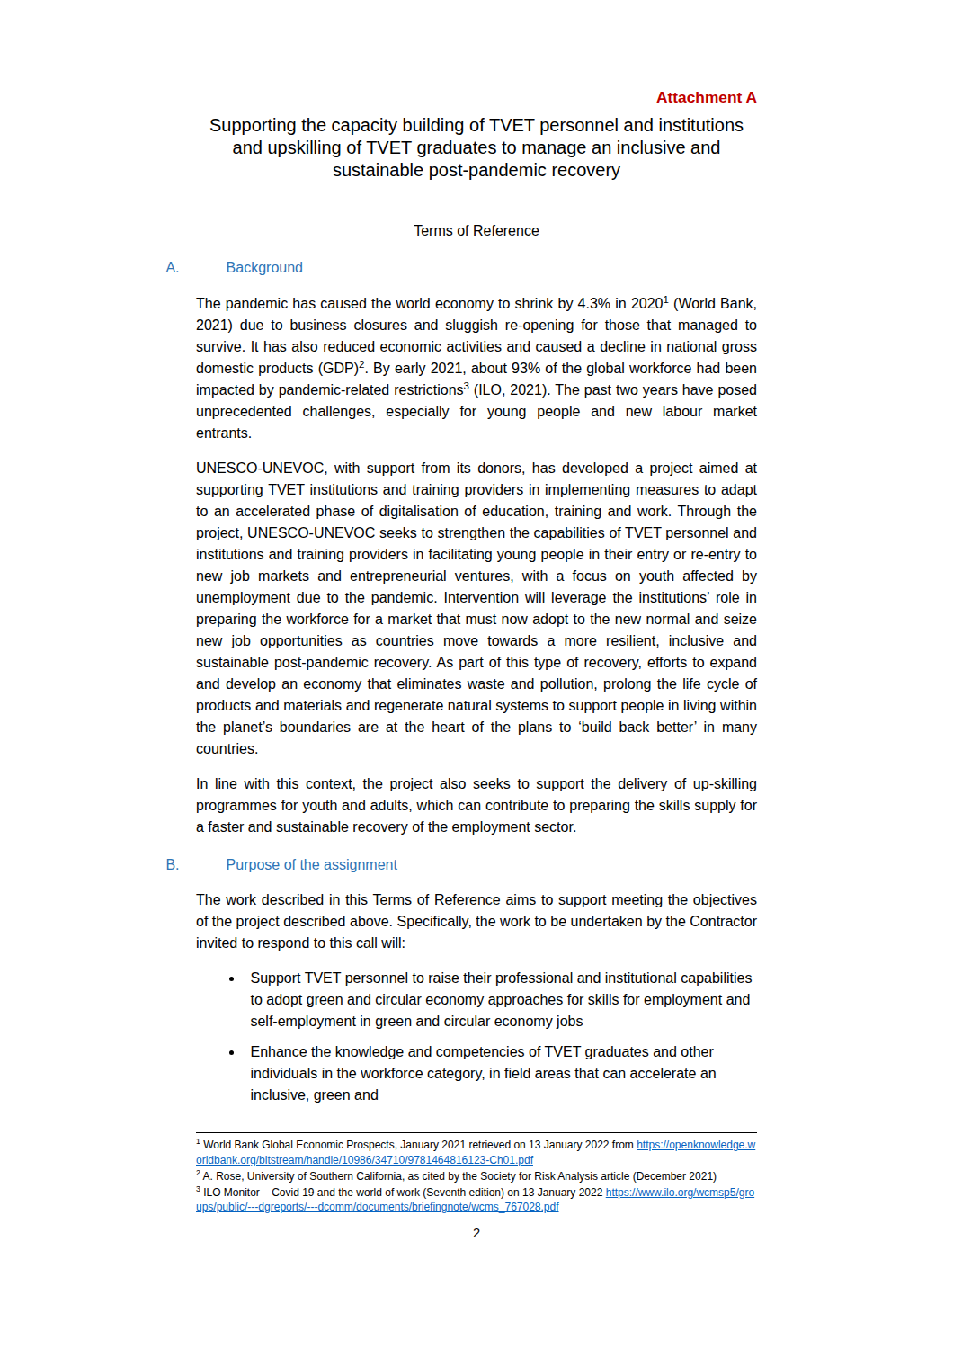Attachment A
Supporting the capacity building of TVET personnel and institutions and upskilling of TVET graduates to manage an inclusive and sustainable post-pandemic recovery
Terms of Reference
A. Background
The pandemic has caused the world economy to shrink by 4.3% in 20201 (World Bank, 2021) due to business closures and sluggish re-opening for those that managed to survive. It has also reduced economic activities and caused a decline in national gross domestic products (GDP)2. By early 2021, about 93% of the global workforce had been impacted by pandemic-related restrictions3 (ILO, 2021). The past two years have posed unprecedented challenges, especially for young people and new labour market entrants.
UNESCO-UNEVOC, with support from its donors, has developed a project aimed at supporting TVET institutions and training providers in implementing measures to adapt to an accelerated phase of digitalisation of education, training and work. Through the project, UNESCO-UNEVOC seeks to strengthen the capabilities of TVET personnel and institutions and training providers in facilitating young people in their entry or re-entry to new job markets and entrepreneurial ventures, with a focus on youth affected by unemployment due to the pandemic. Intervention will leverage the institutions’ role in preparing the workforce for a market that must now adopt to the new normal and seize new job opportunities as countries move towards a more resilient, inclusive and sustainable post-pandemic recovery. As part of this type of recovery, efforts to expand and develop an economy that eliminates waste and pollution, prolong the life cycle of products and materials and regenerate natural systems to support people in living within the planet’s boundaries are at the heart of the plans to ‘build back better’ in many countries.
In line with this context, the project also seeks to support the delivery of up-skilling programmes for youth and adults, which can contribute to preparing the skills supply for a faster and sustainable recovery of the employment sector.
B. Purpose of the assignment
The work described in this Terms of Reference aims to support meeting the objectives of the project described above. Specifically, the work to be undertaken by the Contractor invited to respond to this call will:
Support TVET personnel to raise their professional and institutional capabilities to adopt green and circular economy approaches for skills for employment and self-employment in green and circular economy jobs
Enhance the knowledge and competencies of TVET graduates and other individuals in the workforce category, in field areas that can accelerate an inclusive, green and
1 World Bank Global Economic Prospects, January 2021 retrieved on 13 January 2022 from https://openknowledge.worldbank.org/bitstream/handle/10986/34710/9781464816123-Ch01.pdf
2 A. Rose, University of Southern California, as cited by the Society for Risk Analysis article (December 2021)
3 ILO Monitor – Covid 19 and the world of work (Seventh edition) on 13 January 2022 https://www.ilo.org/wcmsp5/groups/public/---dgreports/---dcomm/documents/briefingnote/wcms_767028.pdf
2